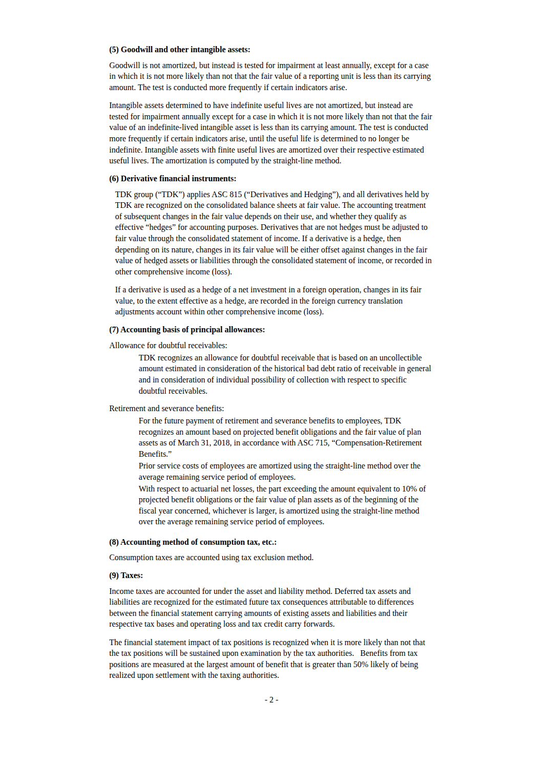(5) Goodwill and other intangible assets:
Goodwill is not amortized, but instead is tested for impairment at least annually, except for a case in which it is not more likely than not that the fair value of a reporting unit is less than its carrying amount. The test is conducted more frequently if certain indicators arise.
Intangible assets determined to have indefinite useful lives are not amortized, but instead are tested for impairment annually except for a case in which it is not more likely than not that the fair value of an indefinite-lived intangible asset is less than its carrying amount. The test is conducted more frequently if certain indicators arise, until the useful life is determined to no longer be indefinite. Intangible assets with finite useful lives are amortized over their respective estimated useful lives. The amortization is computed by the straight-line method.
(6) Derivative financial instruments:
TDK group (“TDK”) applies ASC 815 (“Derivatives and Hedging”), and all derivatives held by TDK are recognized on the consolidated balance sheets at fair value. The accounting treatment of subsequent changes in the fair value depends on their use, and whether they qualify as effective “hedges” for accounting purposes. Derivatives that are not hedges must be adjusted to fair value through the consolidated statement of income. If a derivative is a hedge, then depending on its nature, changes in its fair value will be either offset against changes in the fair value of hedged assets or liabilities through the consolidated statement of income, or recorded in other comprehensive income (loss).
If a derivative is used as a hedge of a net investment in a foreign operation, changes in its fair value, to the extent effective as a hedge, are recorded in the foreign currency translation adjustments account within other comprehensive income (loss).
(7) Accounting basis of principal allowances:
Allowance for doubtful receivables:
TDK recognizes an allowance for doubtful receivable that is based on an uncollectible amount estimated in consideration of the historical bad debt ratio of receivable in general and in consideration of individual possibility of collection with respect to specific doubtful receivables.
Retirement and severance benefits:
For the future payment of retirement and severance benefits to employees, TDK recognizes an amount based on projected benefit obligations and the fair value of plan assets as of March 31, 2018, in accordance with ASC 715, “Compensation-Retirement Benefits.”
Prior service costs of employees are amortized using the straight-line method over the average remaining service period of employees.
With respect to actuarial net losses, the part exceeding the amount equivalent to 10% of projected benefit obligations or the fair value of plan assets as of the beginning of the fiscal year concerned, whichever is larger, is amortized using the straight-line method over the average remaining service period of employees.
(8) Accounting method of consumption tax, etc.:
Consumption taxes are accounted using tax exclusion method.
(9) Taxes:
Income taxes are accounted for under the asset and liability method. Deferred tax assets and liabilities are recognized for the estimated future tax consequences attributable to differences between the financial statement carrying amounts of existing assets and liabilities and their respective tax bases and operating loss and tax credit carry forwards.
The financial statement impact of tax positions is recognized when it is more likely than not that the tax positions will be sustained upon examination by the tax authorities. Benefits from tax positions are measured at the largest amount of benefit that is greater than 50% likely of being realized upon settlement with the taxing authorities.
- 2 -